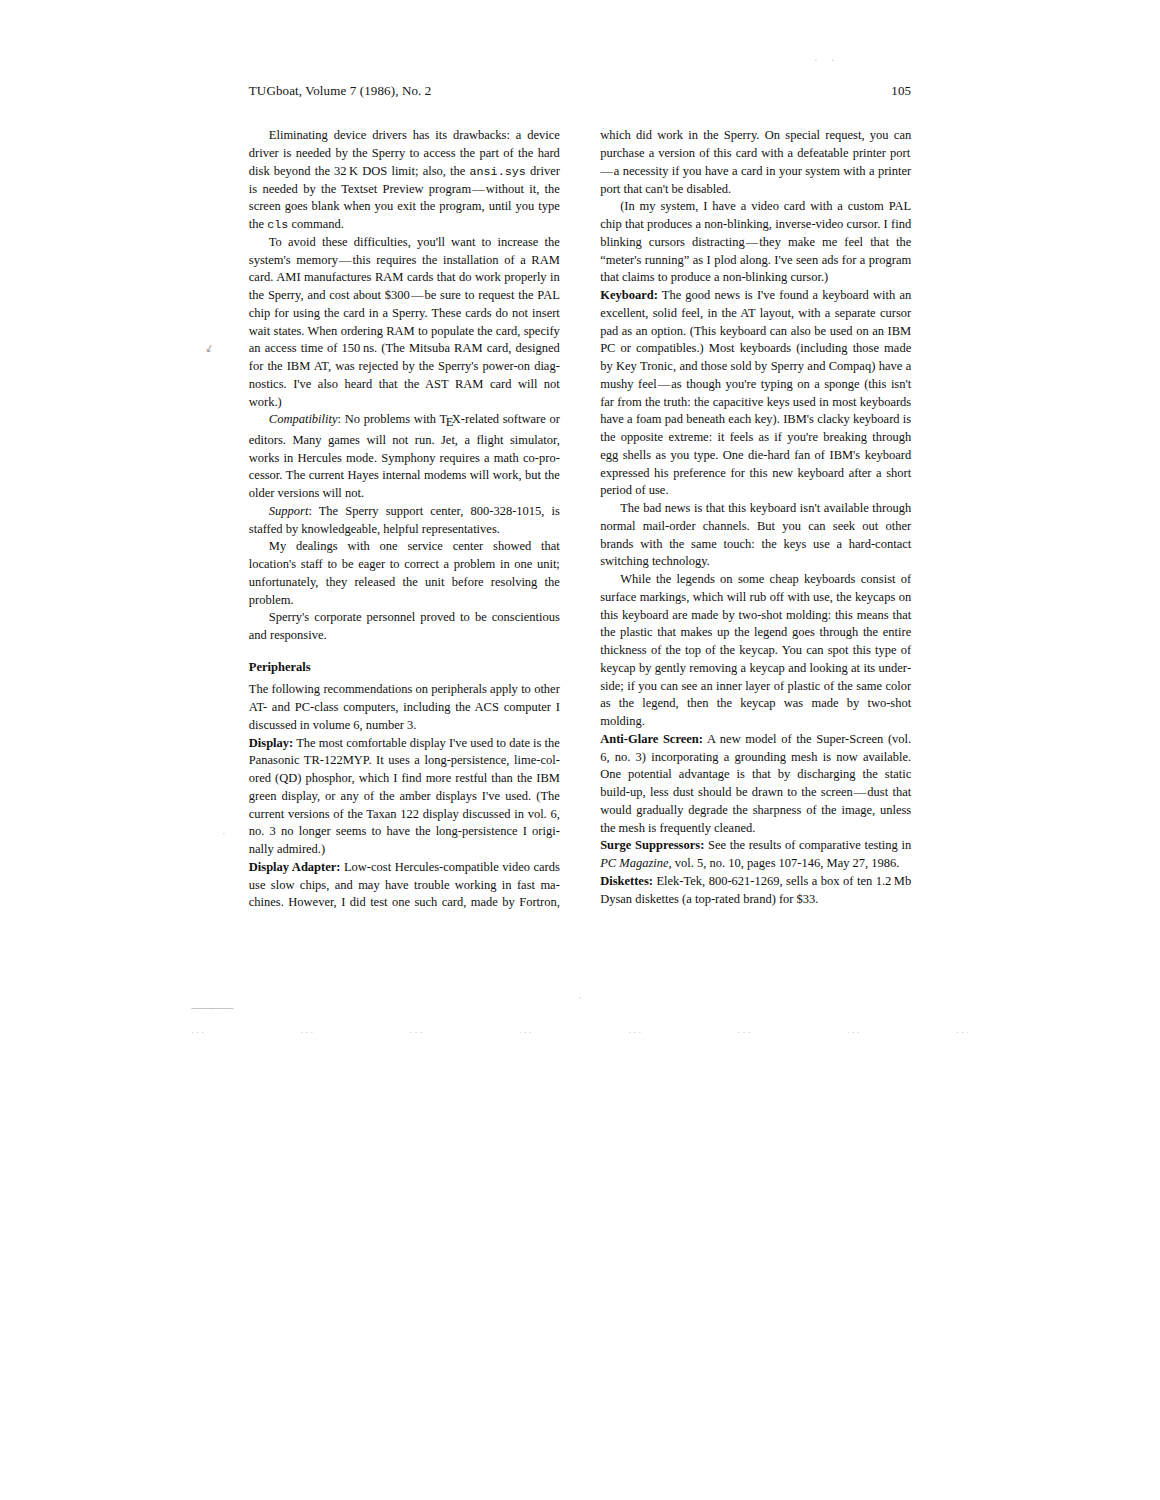. . ↙ · ———— ·
. . .. . .. . .. . .. . .. . .. . .. . .
TUGboat, Volume 7 (1986), No. 2 105
Eliminating device drivers has its drawbacks: a device driver is needed by the Sperry to access the part of the hard disk beyond the 32 K DOS limit; also, the ansi.sys driver is needed by the Textset Preview program — without it, the screen goes blank when you exit the program, until you type the cls command.
To avoid these difficulties, you'll want to increase the system's memory — this requires the installation of a RAM card. AMI manufactures RAM cards that do work properly in the Sperry, and cost about $300 — be sure to request the PAL chip for using the card in a Sperry. These cards do not insert wait states. When ordering RAM to populate the card, specify an access time of 150 ns. (The Mitsuba RAM card, designed for the IBM AT, was rejected by the Sperry's power-on diagnostics. I've also heard that the AST RAM card will not work.)
Compatibility: No problems with TEX-related software or editors. Many games will not run. Jet, a flight simulator, works in Hercules mode. Symphony requires a math co-processor. The current Hayes internal modems will work, but the older versions will not.
Support: The Sperry support center, 800-328-1015, is staffed by knowledgeable, helpful representatives.
My dealings with one service center showed that location's staff to be eager to correct a problem in one unit; unfortunately, they released the unit before resolving the problem.
Sperry's corporate personnel proved to be conscientious and responsive.
Peripherals
The following recommendations on peripherals apply to other AT- and PC-class computers, including the ACS computer I discussed in volume 6, number 3.
Display: The most comfortable display I've used to date is the Panasonic TR-122MYP. It uses a long-persistence, lime-colored (QD) phosphor, which I find more restful than the IBM green display, or any of the amber displays I've used. (The current versions of the Taxan 122 display discussed in vol. 6, no. 3 no longer seems to have the long-persistence I originally admired.)
Display Adapter: Low-cost Hercules-compatible video cards use slow chips, and may have trouble working in fast machines. However, I did test one such card, made by Fortron, which did work in the Sperry. On special request, you can purchase a version of this card with a defeatable printer port — a necessity if you have a card in your system with a printer port that can't be disabled.
(In my system, I have a video card with a custom PAL chip that produces a non-blinking, inverse-video cursor. I find blinking cursors distracting — they make me feel that the “meter's running” as I plod along. I've seen ads for a program that claims to produce a non-blinking cursor.)
Keyboard: The good news is I've found a keyboard with an excellent, solid feel, in the AT layout, with a separate cursor pad as an option. (This keyboard can also be used on an IBM PC or compatibles.) Most keyboards (including those made by Key Tronic, and those sold by Sperry and Compaq) have a mushy feel — as though you're typing on a sponge (this isn't far from the truth: the capacitive keys used in most keyboards have a foam pad beneath each key). IBM's clacky keyboard is the opposite extreme: it feels as if you're breaking through egg shells as you type. One die-hard fan of IBM's keyboard expressed his preference for this new keyboard after a short period of use.
The bad news is that this keyboard isn't available through normal mail-order channels. But you can seek out other brands with the same touch: the keys use a hard-contact switching technology.
While the legends on some cheap keyboards consist of surface markings, which will rub off with use, the keycaps on this keyboard are made by two-shot molding: this means that the plastic that makes up the legend goes through the entire thickness of the top of the keycap. You can spot this type of keycap by gently removing a keycap and looking at its underside; if you can see an inner layer of plastic of the same color as the legend, then the keycap was made by two-shot molding.
Anti-Glare Screen: A new model of the Super-Screen (vol. 6, no. 3) incorporating a grounding mesh is now available. One potential advantage is that by discharging the static build-up, less dust should be drawn to the screen — dust that would gradually degrade the sharpness of the image, unless the mesh is frequently cleaned.
Surge Suppressors: See the results of comparative testing in PC Magazine, vol. 5, no. 10, pages 107-146, May 27, 1986.
Diskettes: Elek-Tek, 800-621-1269, sells a box of ten 1.2 Mb Dysan diskettes (a top-rated brand) for $33.